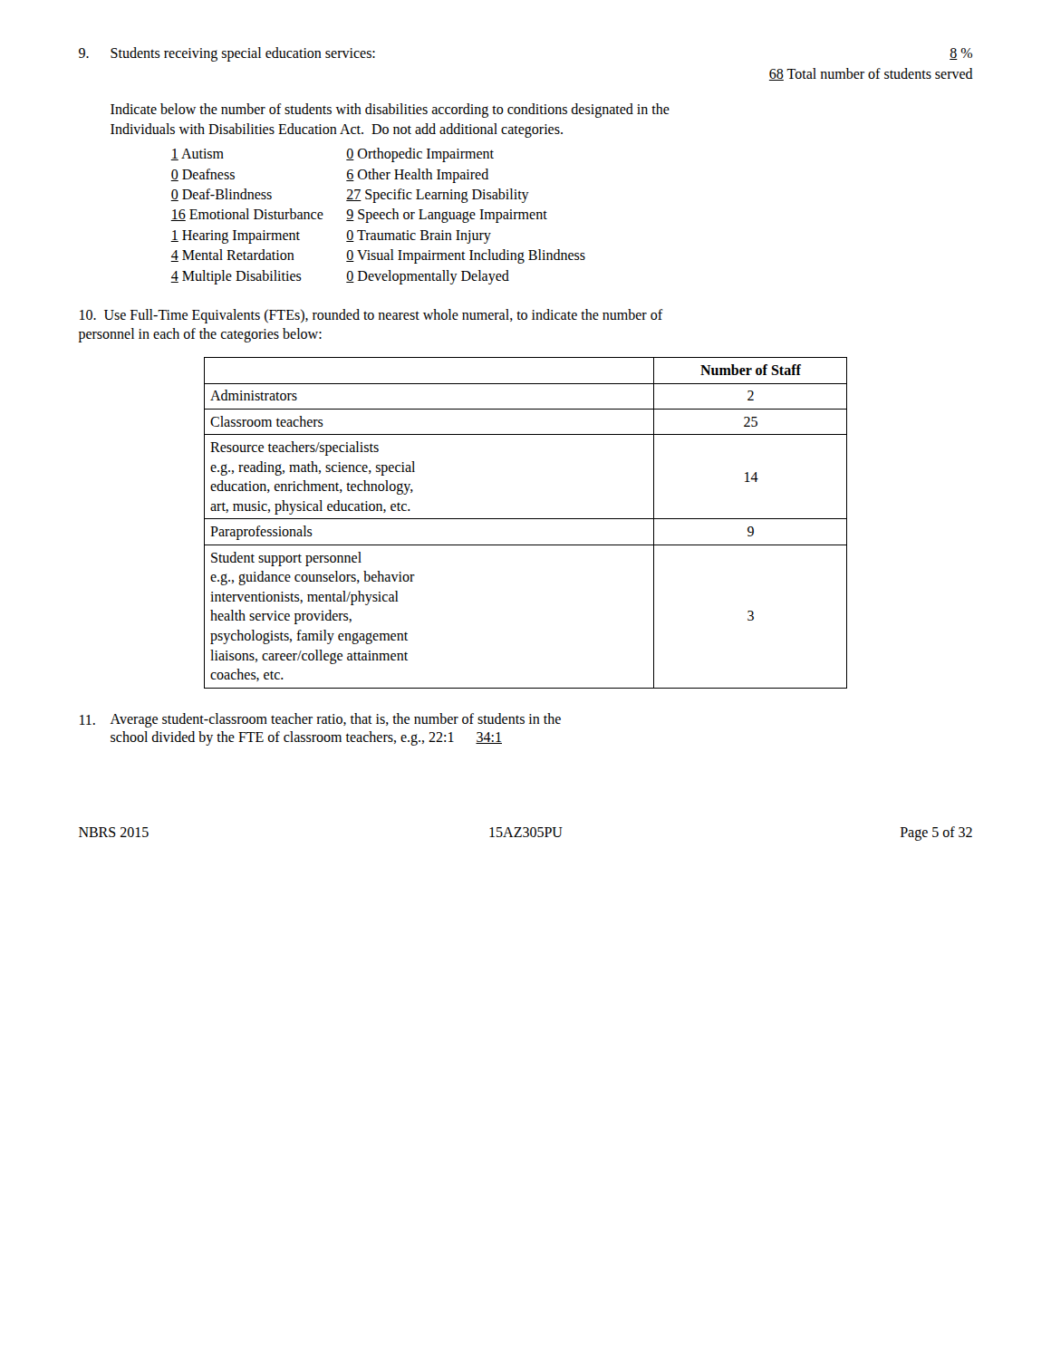9.
Students receiving special education services: 8 %
68 Total number of students served
Indicate below the number of students with disabilities according to conditions designated in the
Individuals with Disabilities Education Act. Do not add additional categories.
| 1 Autism | 0 Orthopedic Impairment |
| 0 Deafness | 6 Other Health Impaired |
| 0 Deaf-Blindness | 27 Specific Learning Disability |
| 16 Emotional Disturbance | 9 Speech or Language Impairment |
| 1 Hearing Impairment | 0 Traumatic Brain Injury |
| 4 Mental Retardation | 0 Visual Impairment Including Blindness |
| 4 Multiple Disabilities | 0 Developmentally Delayed |
10. Use Full-Time Equivalents (FTEs), rounded to nearest whole numeral, to indicate the number of
personnel in each of the categories below:
| | Number of Staff |
| --- | --- |
| Administrators | 2 |
| Classroom teachers | 25 |
| Resource teachers/specialists e.g., reading, math, science, special education, enrichment, technology, art, music, physical education, etc. | 14 |
| Paraprofessionals | 9 |
| Student support personnel e.g., guidance counselors, behavior interventionists, mental/physical health service providers, psychologists, family engagement liaisons, career/college attainment coaches, etc. | 3 |
11.
Average student-classroom teacher ratio, that is, the number of students in the
school divided by the FTE of classroom teachers, e.g., 22:1 34:1
NBRS 2015
15AZ305PU
Page 5 of 32